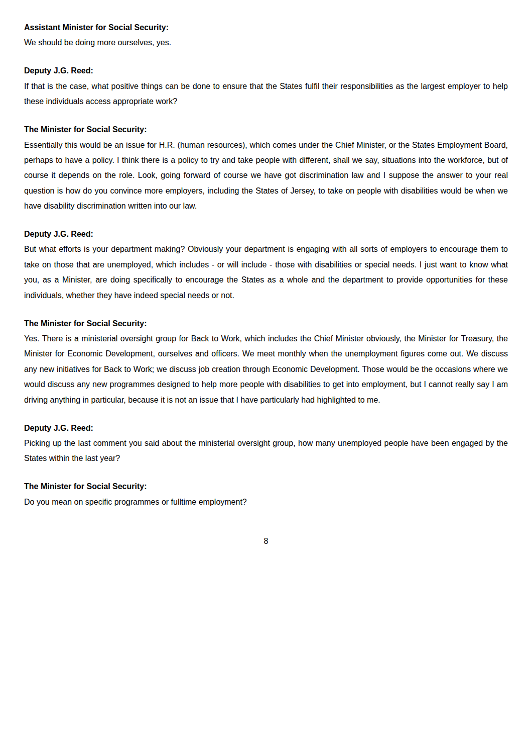Assistant Minister for Social Security:
We should be doing more ourselves, yes.
Deputy J.G. Reed:
If that is the case, what positive things can be done to ensure that the States fulfil their responsibilities as the largest employer to help these individuals access appropriate work?
The Minister for Social Security:
Essentially this would be an issue for H.R. (human resources), which comes under the Chief Minister, or the States Employment Board, perhaps to have a policy. I think there is a policy to try and take people with different, shall we say, situations into the workforce, but of course it depends on the role. Look, going forward of course we have got discrimination law and I suppose the answer to your real question is how do you convince more employers, including the States of Jersey, to take on people with disabilities would be when we have disability discrimination written into our law.
Deputy J.G. Reed:
But what efforts is your department making? Obviously your department is engaging with all sorts of employers to encourage them to take on those that are unemployed, which includes - or will include - those with disabilities or special needs. I just want to know what you, as a Minister, are doing specifically to encourage the States as a whole and the department to provide opportunities for these individuals, whether they have indeed special needs or not.
The Minister for Social Security:
Yes. There is a ministerial oversight group for Back to Work, which includes the Chief Minister obviously, the Minister for Treasury, the Minister for Economic Development, ourselves and officers. We meet monthly when the unemployment figures come out. We discuss any new initiatives for Back to Work; we discuss job creation through Economic Development. Those would be the occasions where we would discuss any new programmes designed to help more people with disabilities to get into employment, but I cannot really say I am driving anything in particular, because it is not an issue that I have particularly had highlighted to me.
Deputy J.G. Reed:
Picking up the last comment you said about the ministerial oversight group, how many unemployed people have been engaged by the States within the last year?
The Minister for Social Security:
Do you mean on specific programmes or fulltime employment?
8